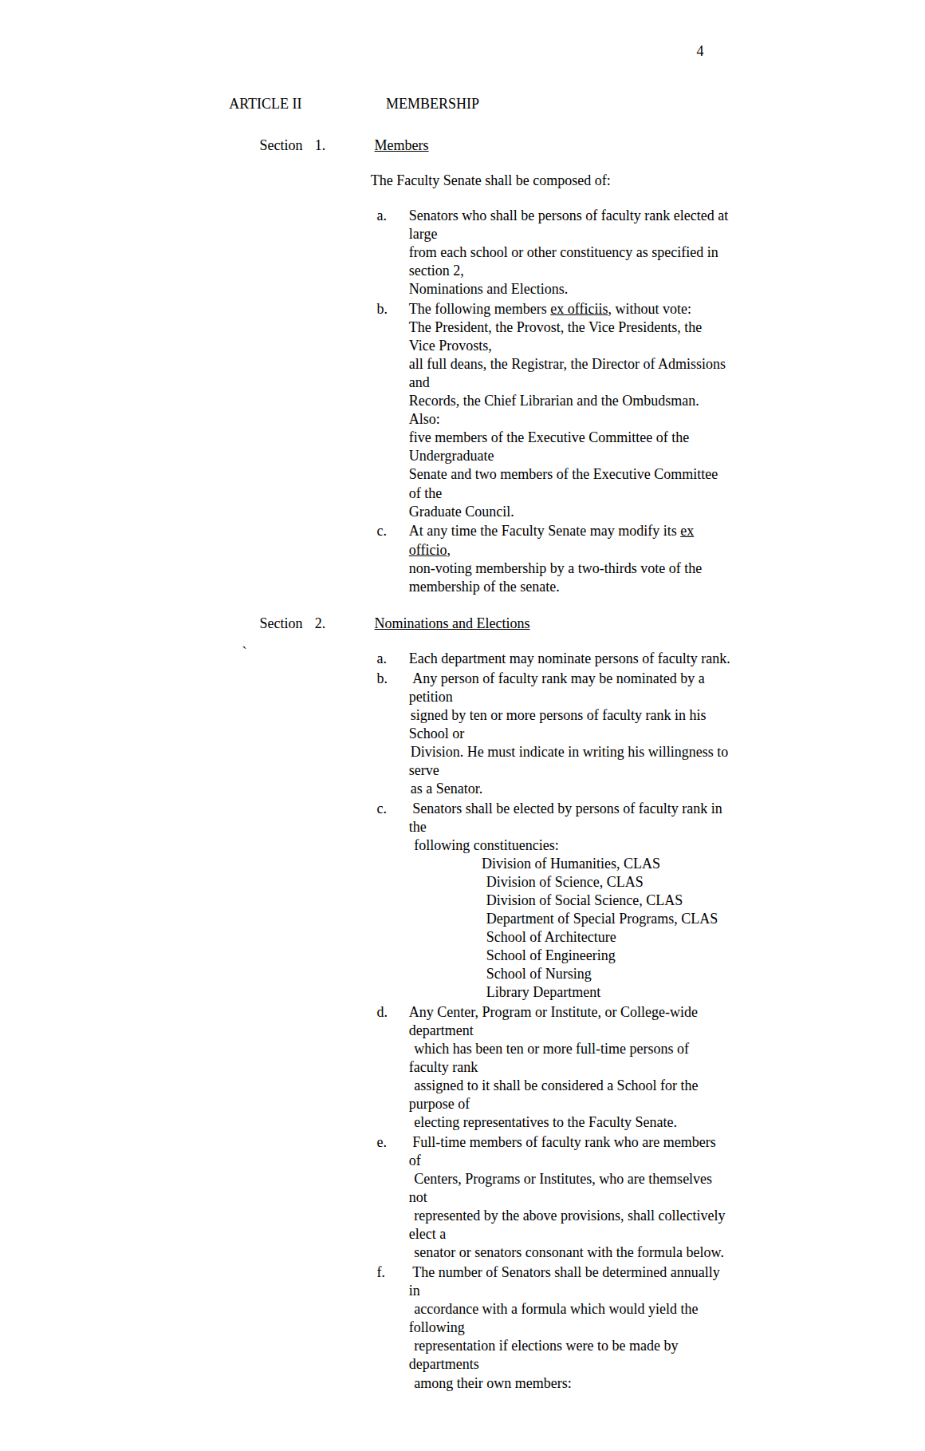4
ARTICLE IIMEMBERSHIP
Section 1. Members
The Faculty Senate shall be composed of:
a. Senators who shall be persons of faculty rank elected at large
from each school or other constituency as specified in section 2,
Nominations and Elections.
b. The following members ex officiis, without vote:
The President, the Provost, the Vice Presidents, the Vice Provosts,
all full deans, the Registrar, the Director of Admissions and
Records, the Chief Librarian and the Ombudsman.
Also:
five members of the Executive Committee of the Undergraduate
Senate and two members of the Executive Committee of the
Graduate Council.
c. At any time the Faculty Senate may modify its ex officio,
non-voting membership by a two-thirds vote of the
membership of the senate.
Section 2. Nominations and Elections
`
a. Each department may nominate persons of faculty rank.
b. Any person of faculty rank may be nominated by a petition
signed by ten or more persons of faculty rank in his School or
Division. He must indicate in writing his willingness to serve
as a Senator.
c. Senators shall be elected by persons of faculty rank in the
following constituencies:
Division of Humanities, CLAS
Division of Science, CLAS
Division of Social Science, CLAS
Department of Special Programs, CLAS
School of Architecture
School of Engineering
School of Nursing
Library Department
d. Any Center, Program or Institute, or College-wide department
which has been ten or more full-time persons of faculty rank
assigned to it shall be considered a School for the purpose of
electing representatives to the Faculty Senate.
e. Full-time members of faculty rank who are members of
Centers, Programs or Institutes, who are themselves not
represented by the above provisions, shall collectively elect a
senator or senators consonant with the formula below.
f. The number of Senators shall be determined annually in
accordance with a formula which would yield the following
representation if elections were to be made by departments
among their own members: